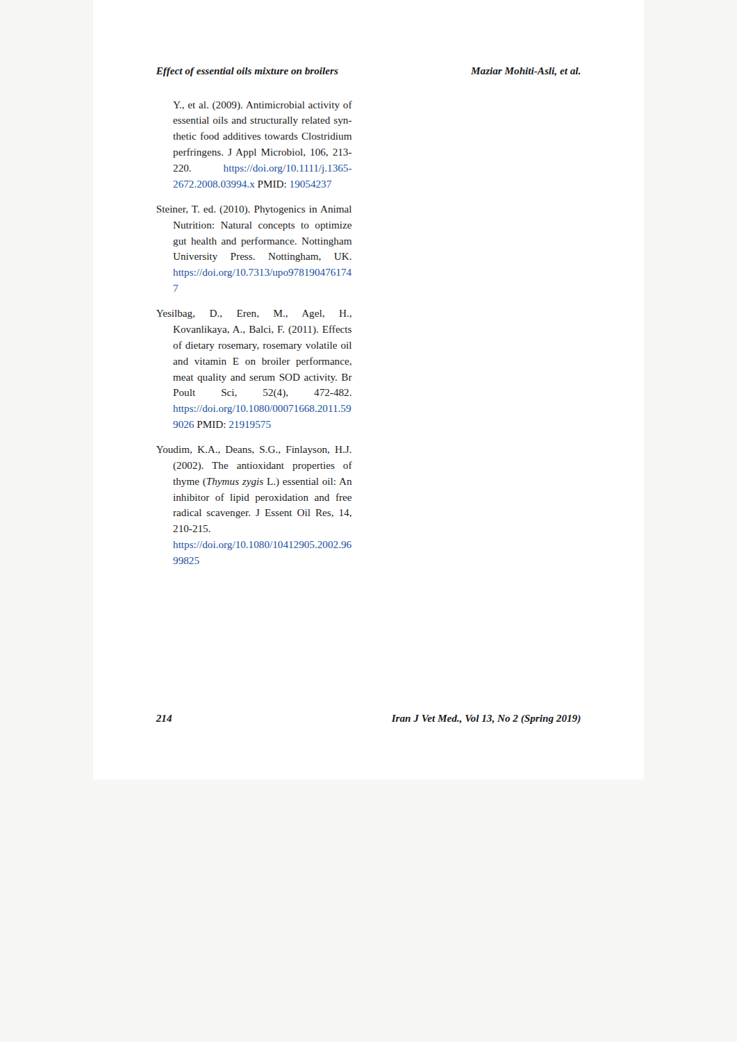Effect of essential oils mixture on broilers
Maziar Mohiti-Asli, et al.
Y., et al. (2009). Antimicrobial activity of essential oils and structurally related synthetic food additives towards Clostridium perfringens. J Appl Microbiol, 106, 213-220. https://doi.org/10.1111/j.1365-2672.2008.03994.x PMID: 19054237
Steiner, T. ed. (2010). Phytogenics in Animal Nutrition: Natural concepts to optimize gut health and performance. Nottingham University Press. Nottingham, UK. https://doi.org/10.7313/upo9781904761747
Yesilbag, D., Eren, M., Agel, H., Kovanlikaya, A., Balci, F. (2011). Effects of dietary rosemary, rosemary volatile oil and vitamin E on broiler performance, meat quality and serum SOD activity. Br Poult Sci, 52(4), 472-482. https://doi.org/10.1080/00071668.2011.599026 PMID: 21919575
Youdim, K.A., Deans, S.G., Finlayson, H.J. (2002). The antioxidant properties of thyme (Thymus zygis L.) essential oil: An inhibitor of lipid peroxidation and free radical scavenger. J Essent Oil Res, 14, 210-215. https://doi.org/10.1080/10412905.2002.9699825
214
Iran J Vet Med., Vol 13, No 2 (Spring 2019)